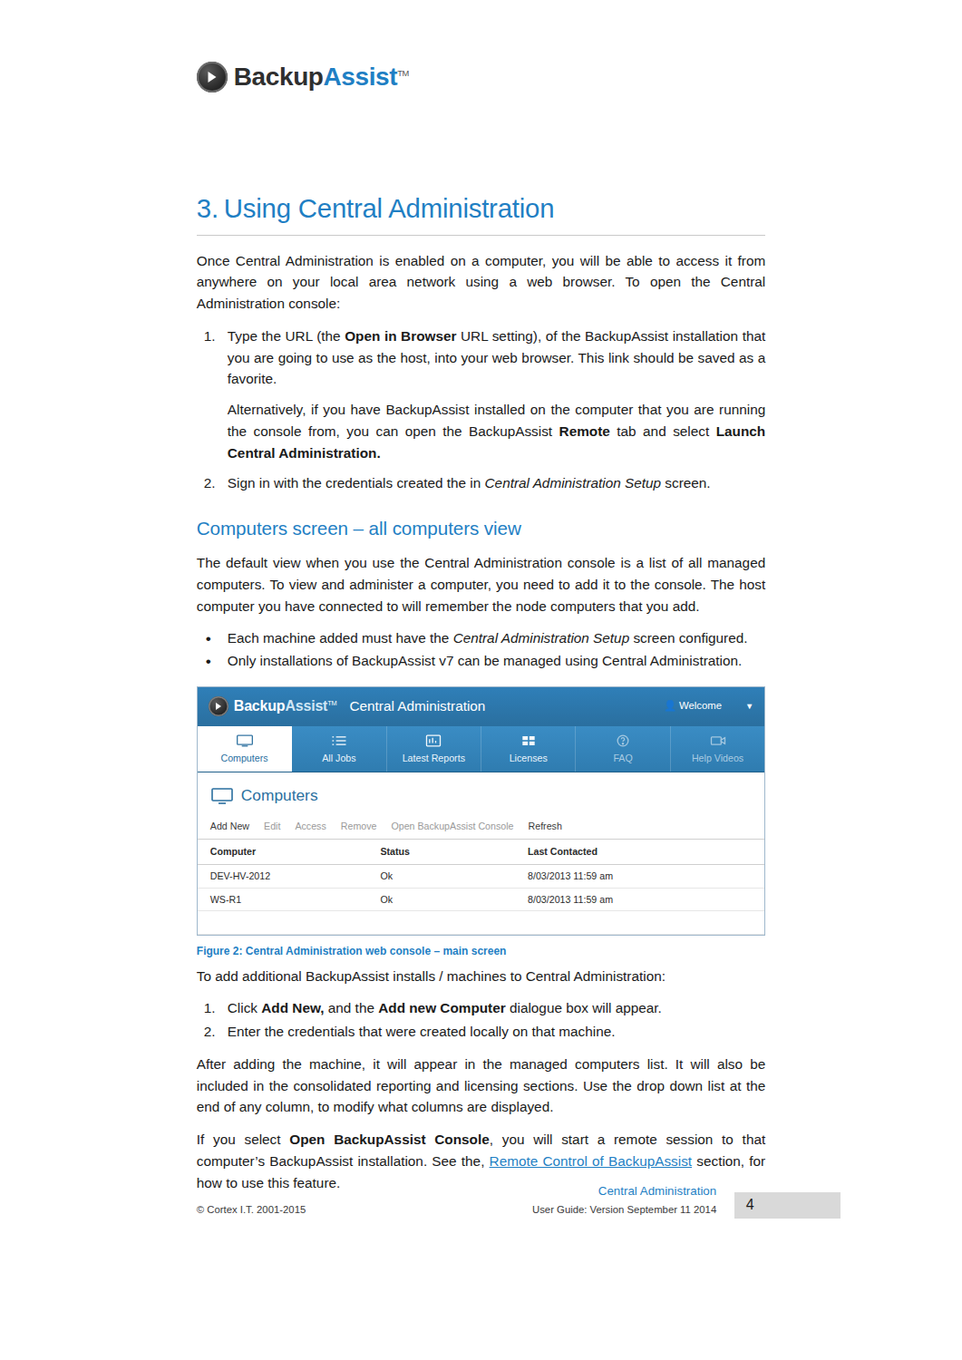Backup AssistTM
3. Using Central Administration
Once Central Administration is enabled on a computer, you will be able to access it from anywhere on your local area network using a web browser. To open the Central Administration console:
Type the URL (the Open in Browser URL setting), of the BackupAssist installation that you are going to use as the host, into your web browser. This link should be saved as a favorite.
Alternatively, if you have BackupAssist installed on the computer that you are running the console from, you can open the BackupAssist Remote tab and select Launch Central Administration.
Sign in with the credentials created the in Central Administration Setup screen.
Computers screen – all computers view
The default view when you use the Central Administration console is a list of all managed computers. To view and administer a computer, you need to add it to the console. The host computer you have connected to will remember the node computers that you add.
Each machine added must have the Central Administration Setup screen configured.
Only installations of BackupAssist v7 can be managed using Central Administration.
Backup AssistTM
Central Administration
👤 Welcome ▼
Computers
All Jobs
Latest Reports
Licenses
FAQ
Help Videos
Computers
Add New Edit Access Remove Open BackupAssist Console Refresh
| Computer | Status | Last Contacted |
| --- | --- | --- |
| DEV-HV-2012 | Ok | 8/03/2013 11:59 am |
| WS-R1 | Ok | 8/03/2013 11:59 am |
Figure 2: Central Administration web console – main screen
To add additional BackupAssist installs / machines to Central Administration:
Click Add New, and the Add new Computer dialogue box will appear.
Enter the credentials that were created locally on that machine.
After adding the machine, it will appear in the managed computers list. It will also be included in the consolidated reporting and licensing sections. Use the drop down list at the end of any column, to modify what columns are displayed.
If you select Open BackupAssist Console, you will start a remote session to that computer’s BackupAssist installation. See the, Remote Control of BackupAssist section, for how to use this feature.
© Cortex I.T. 2001-2015
Central Administration
User Guide: Version September 11 2014
4